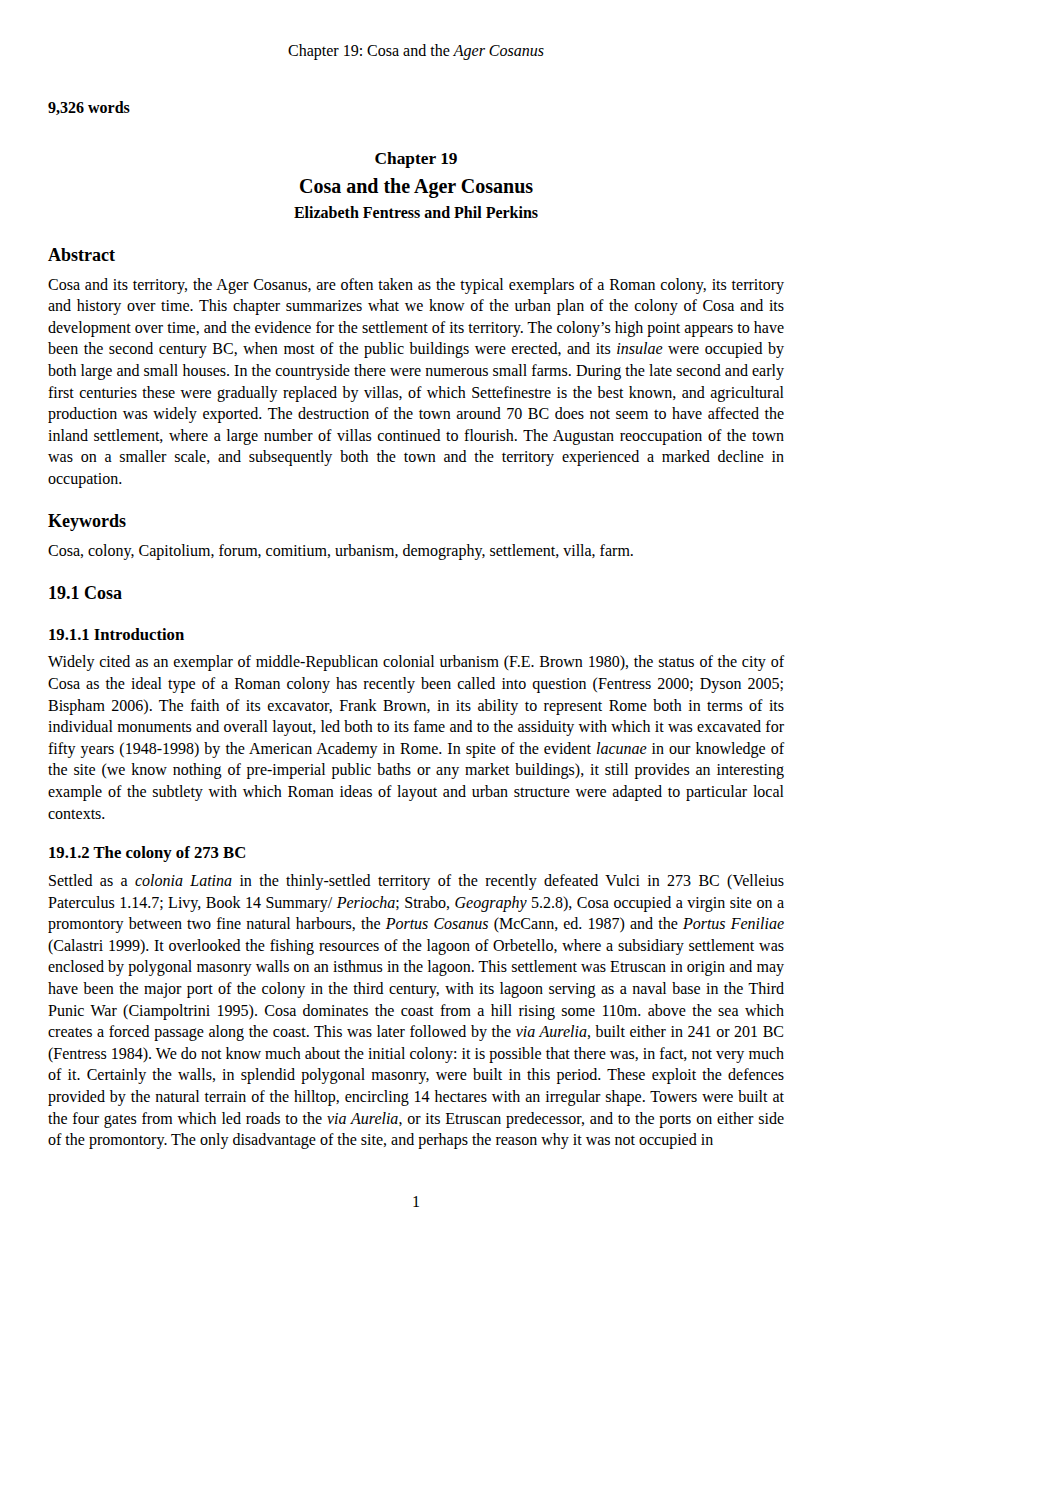Chapter 19: Cosa and the Ager Cosanus
9,326 words
Chapter 19
Cosa and the Ager Cosanus
Elizabeth Fentress and Phil Perkins
Abstract
Cosa and its territory, the Ager Cosanus, are often taken as the typical exemplars of a Roman colony, its territory and history over time. This chapter summarizes what we know of the urban plan of the colony of Cosa and its development over time, and the evidence for the settlement of its territory. The colony’s high point appears to have been the second century BC, when most of the public buildings were erected, and its insulae were occupied by both large and small houses. In the countryside there were numerous small farms. During the late second and early first centuries these were gradually replaced by villas, of which Settefinestre is the best known, and agricultural production was widely exported. The destruction of the town around 70 BC does not seem to have affected the inland settlement, where a large number of villas continued to flourish. The Augustan reoccupation of the town was on a smaller scale, and subsequently both the town and the territory experienced a marked decline in occupation.
Keywords
Cosa, colony, Capitolium, forum, comitium, urbanism, demography, settlement, villa, farm.
19.1 Cosa
19.1.1 Introduction
Widely cited as an exemplar of middle-Republican colonial urbanism (F.E. Brown 1980), the status of the city of Cosa as the ideal type of a Roman colony has recently been called into question (Fentress 2000; Dyson 2005; Bispham 2006). The faith of its excavator, Frank Brown, in its ability to represent Rome both in terms of its individual monuments and overall layout, led both to its fame and to the assiduity with which it was excavated for fifty years (1948-1998) by the American Academy in Rome. In spite of the evident lacunae in our knowledge of the site (we know nothing of pre-imperial public baths or any market buildings), it still provides an interesting example of the subtlety with which Roman ideas of layout and urban structure were adapted to particular local contexts.
19.1.2 The colony of 273 BC
Settled as a colonia Latina in the thinly-settled territory of the recently defeated Vulci in 273 BC (Velleius Paterculus 1.14.7; Livy, Book 14 Summary/ Periocha; Strabo, Geography 5.2.8), Cosa occupied a virgin site on a promontory between two fine natural harbours, the Portus Cosanus (McCann, ed. 1987) and the Portus Feniliae (Calastri 1999). It overlooked the fishing resources of the lagoon of Orbetello, where a subsidiary settlement was enclosed by polygonal masonry walls on an isthmus in the lagoon. This settlement was Etruscan in origin and may have been the major port of the colony in the third century, with its lagoon serving as a naval base in the Third Punic War (Ciampoltrini 1995). Cosa dominates the coast from a hill rising some 110m. above the sea which creates a forced passage along the coast. This was later followed by the via Aurelia, built either in 241 or 201 BC (Fentress 1984). We do not know much about the initial colony: it is possible that there was, in fact, not very much of it. Certainly the walls, in splendid polygonal masonry, were built in this period. These exploit the defences provided by the natural terrain of the hilltop, encircling 14 hectares with an irregular shape. Towers were built at the four gates from which led roads to the via Aurelia, or its Etruscan predecessor, and to the ports on either side of the promontory. The only disadvantage of the site, and perhaps the reason why it was not occupied in
1